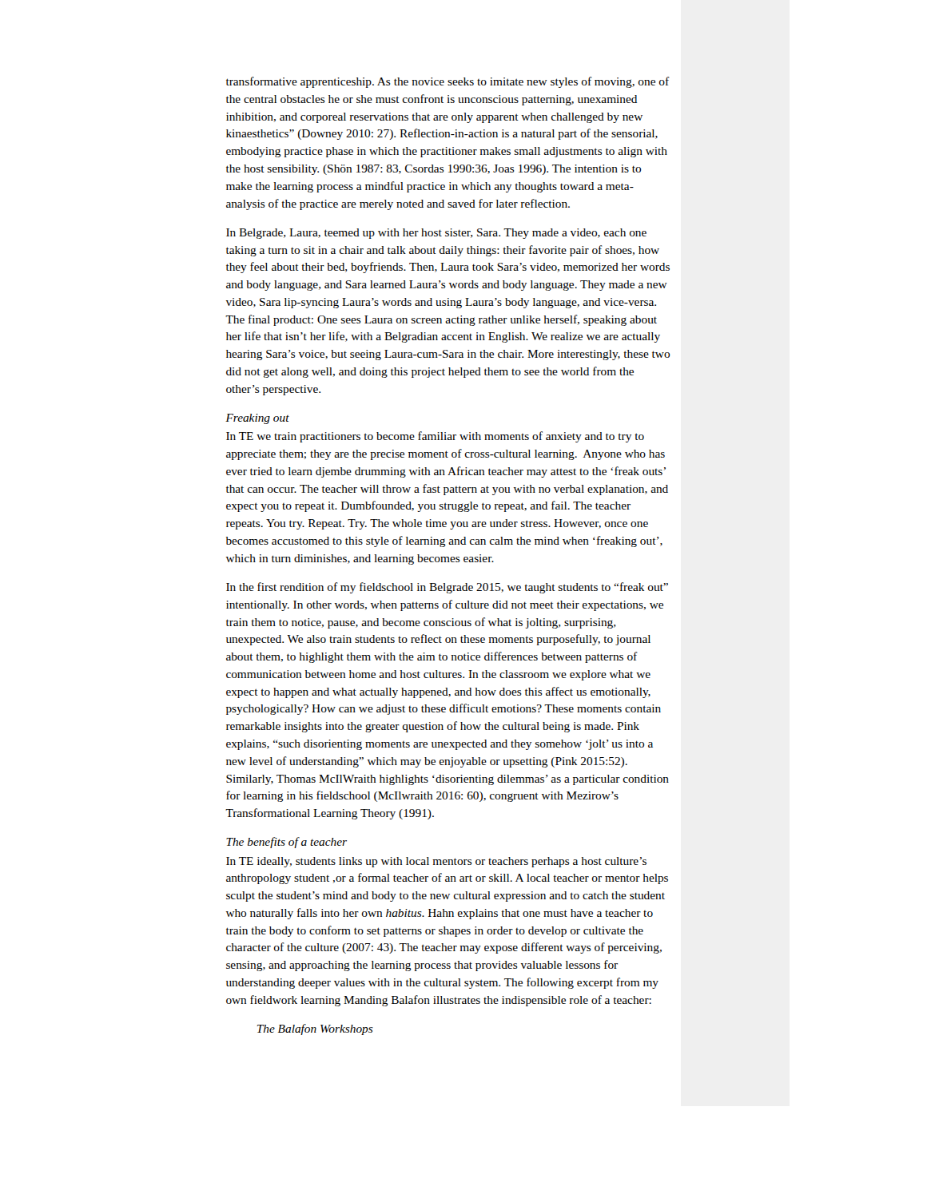transformative apprenticeship. As the novice seeks to imitate new styles of moving, one of the central obstacles he or she must confront is unconscious patterning, unexamined inhibition, and corporeal reservations that are only apparent when challenged by new kinaesthetics” (Downey 2010: 27). Reflection-in-action is a natural part of the sensorial, embodying practice phase in which the practitioner makes small adjustments to align with the host sensibility. (Shön 1987: 83, Csordas 1990:36, Joas 1996). The intention is to make the learning process a mindful practice in which any thoughts toward a meta-analysis of the practice are merely noted and saved for later reflection.
In Belgrade, Laura, teemed up with her host sister, Sara. They made a video, each one taking a turn to sit in a chair and talk about daily things: their favorite pair of shoes, how they feel about their bed, boyfriends. Then, Laura took Sara’s video, memorized her words and body language, and Sara learned Laura’s words and body language. They made a new video, Sara lip-syncing Laura’s words and using Laura’s body language, and vice-versa. The final product: One sees Laura on screen acting rather unlike herself, speaking about her life that isn’t her life, with a Belgradian accent in English. We realize we are actually hearing Sara’s voice, but seeing Laura-cum-Sara in the chair. More interestingly, these two did not get along well, and doing this project helped them to see the world from the other’s perspective.
Freaking out
In TE we train practitioners to become familiar with moments of anxiety and to try to appreciate them; they are the precise moment of cross-cultural learning. Anyone who has ever tried to learn djembe drumming with an African teacher may attest to the ‘freak outs’ that can occur. The teacher will throw a fast pattern at you with no verbal explanation, and expect you to repeat it. Dumbfounded, you struggle to repeat, and fail. The teacher repeats. You try. Repeat. Try. The whole time you are under stress. However, once one becomes accustomed to this style of learning and can calm the mind when ‘freaking out’, which in turn diminishes, and learning becomes easier.
In the first rendition of my fieldschool in Belgrade 2015, we taught students to “freak out” intentionally. In other words, when patterns of culture did not meet their expectations, we train them to notice, pause, and become conscious of what is jolting, surprising, unexpected. We also train students to reflect on these moments purposefully, to journal about them, to highlight them with the aim to notice differences between patterns of communication between home and host cultures. In the classroom we explore what we expect to happen and what actually happened, and how does this affect us emotionally, psychologically? How can we adjust to these difficult emotions? These moments contain remarkable insights into the greater question of how the cultural being is made. Pink explains, “such disorienting moments are unexpected and they somehow ‘jolt’ us into a new level of understanding” which may be enjoyable or upsetting (Pink 2015:52). Similarly, Thomas McIlWraith highlights ‘disorienting dilemmas’ as a particular condition for learning in his fieldschool (McIlwraith 2016: 60), congruent with Mezirow’s Transformational Learning Theory (1991).
The benefits of a teacher
In TE ideally, students links up with local mentors or teachers perhaps a host culture’s anthropology student ,or a formal teacher of an art or skill. A local teacher or mentor helps sculpt the student’s mind and body to the new cultural expression and to catch the student who naturally falls into her own habitus. Hahn explains that one must have a teacher to train the body to conform to set patterns or shapes in order to develop or cultivate the character of the culture (2007: 43). The teacher may expose different ways of perceiving, sensing, and approaching the learning process that provides valuable lessons for understanding deeper values with in the cultural system. The following excerpt from my own fieldwork learning Manding Balafon illustrates the indispensible role of a teacher:
The Balafon Workshops